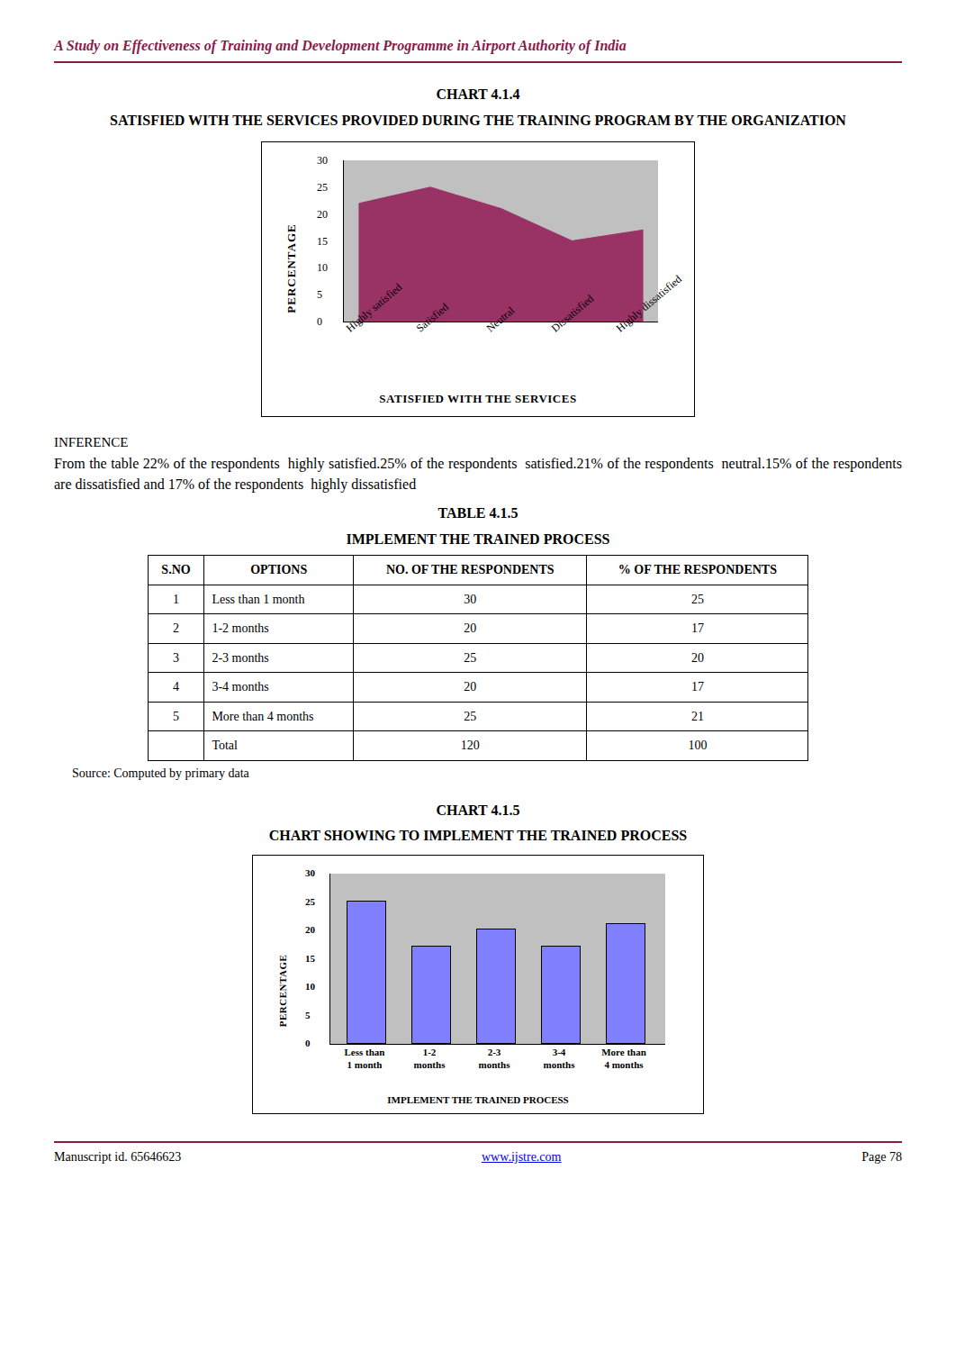A Study on Effectiveness of Training and Development Programme in Airport Authority of India
CHART 4.1.4
SATISFIED WITH THE SERVICES PROVIDED DURING THE TRAINING PROGRAM BY THE ORGANIZATION
PERCENTAGE
30
25
20
15
10
5
0
Highly satisfied Satisfied Neutral Dissatisfied Highly dissatisfied
SATISFIED WITH THE SERVICES
INFERENCE
From the table 22% of the respondents highly satisfied.25% of the respondents satisfied.21% of the respondents neutral.15% of the respondents are dissatisfied and 17% of the respondents highly dissatisfied
TABLE 4.1.5
IMPLEMENT THE TRAINED PROCESS
| S.NO | OPTIONS | NO. OF THE RESPONDENTS | % OF THE RESPONDENTS |
| --- | --- | --- | --- |
| 1 | Less than 1 month | 30 | 25 |
| 2 | 1-2 months | 20 | 17 |
| 3 | 2-3 months | 25 | 20 |
| 4 | 3-4 months | 20 | 17 |
| 5 | More than 4 months | 25 | 21 |
| | Total | 120 | 100 |
Source: Computed by primary data
CHART 4.1.5
CHART SHOWING TO IMPLEMENT THE TRAINED PROCESS
PERCENTAGE
30
25
20
15
10
5
0
Less than
1 month 1-2
months 2-3
months 3-4
months More than
4 months
IMPLEMENT THE TRAINED PROCESS
Manuscript id. 65646623 www.ijstre.com Page 78